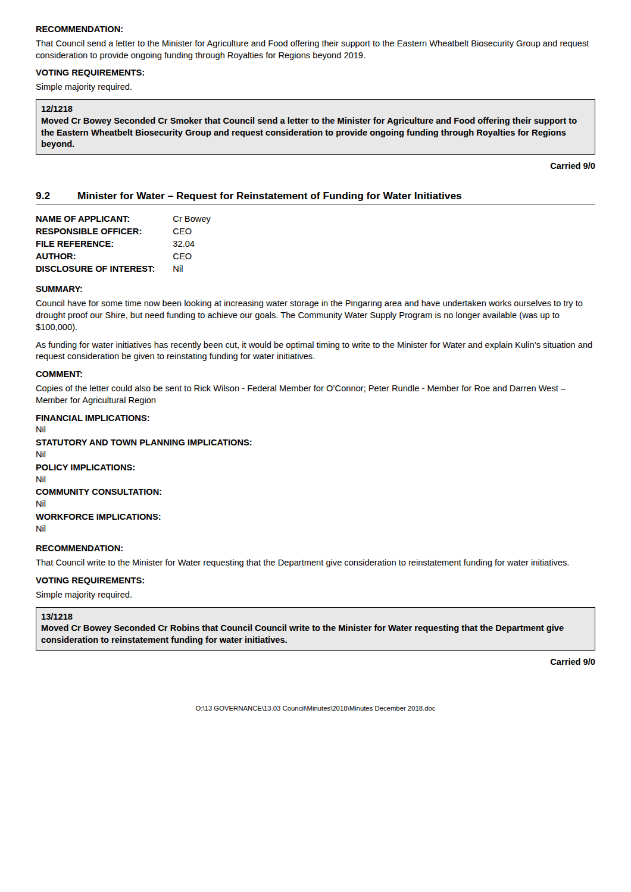RECOMMENDATION:
That Council send a letter to the Minister for Agriculture and Food offering their support to the Eastern Wheatbelt Biosecurity Group and request consideration to provide ongoing funding through Royalties for Regions beyond 2019.
VOTING REQUIREMENTS:
Simple majority required.
12/1218 Moved Cr Bowey Seconded Cr Smoker that Council send a letter to the Minister for Agriculture and Food offering their support to the Eastern Wheatbelt Biosecurity Group and request consideration to provide ongoing funding through Royalties for Regions beyond.
Carried 9/0
9.2 Minister for Water – Request for Reinstatement of Funding for Water Initiatives
| NAME OF APPLICANT: | Cr Bowey |
| RESPONSIBLE OFFICER: | CEO |
| FILE REFERENCE: | 32.04 |
| AUTHOR: | CEO |
| DISCLOSURE OF INTEREST: | Nil |
SUMMARY:
Council have for some time now been looking at increasing water storage in the Pingaring area and have undertaken works ourselves to try to drought proof our Shire, but need funding to achieve our goals. The Community Water Supply Program is no longer available (was up to $100,000).
As funding for water initiatives has recently been cut, it would be optimal timing to write to the Minister for Water and explain Kulin’s situation and request consideration be given to reinstating funding for water initiatives.
COMMENT:
Copies of the letter could also be sent to Rick Wilson - Federal Member for O’Connor; Peter Rundle - Member for Roe and Darren West – Member for Agricultural Region
FINANCIAL IMPLICATIONS:
Nil
STATUTORY AND TOWN PLANNING IMPLICATIONS:
Nil
POLICY IMPLICATIONS:
Nil
COMMUNITY CONSULTATION:
Nil
WORKFORCE IMPLICATIONS:
Nil
RECOMMENDATION:
That Council write to the Minister for Water requesting that the Department give consideration to reinstatement funding for water initiatives.
VOTING REQUIREMENTS:
Simple majority required.
13/1218 Moved Cr Bowey Seconded Cr Robins that Council Council write to the Minister for Water requesting that the Department give consideration to reinstatement funding for water initiatives.
Carried 9/0
O:\13 GOVERNANCE\13.03 Council\Minutes\2018\Minutes December 2018.doc